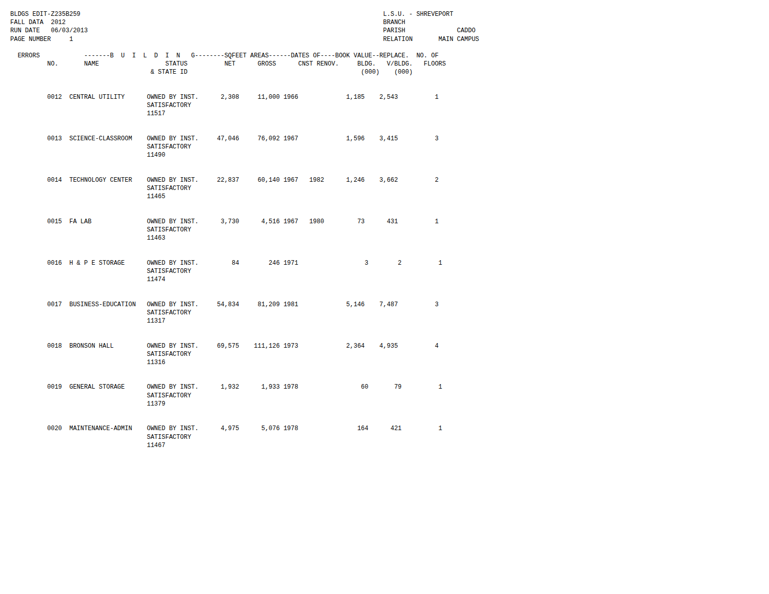BLDGS EDIT-Z235B259                                                                                  L.S.U. - SHREVEPORT
FALL DATA  2012                                                                                      BRANCH
RUN DATE   06/03/2013                                                                                PARISH              CADDO
PAGE NUMBER     1                                                                                    RELATION       MAIN CAMPUS

  ERRORS            -------B  U  I  L  D  I  N   G--------SQFEET AREAS------DATES OF----BOOK VALUE--REPLACE.  NO. OF
          NO.       NAME                  STATUS          NET      GROSS      CNST RENOV.     BLDG.   V/BLDG.   FLOORS
                                      & STATE ID                                               (000)    (000)


          0012  CENTRAL UTILITY      OWNED BY INST.      2,308     11,000 1966             1,185    2,543          1
                                     SATISFACTORY
                                     11517


          0013  SCIENCE-CLASSROOM    OWNED BY INST.     47,046     76,092 1967             1,596    3,415          3
                                     SATISFACTORY
                                     11490


          0014  TECHNOLOGY CENTER    OWNED BY INST.     22,837     60,140 1967   1982      1,246    3,662          2
                                     SATISFACTORY
                                     11465


          0015  FA LAB               OWNED BY INST.      3,730      4,516 1967   1980         73      431          1
                                     SATISFACTORY
                                     11463


          0016  H & P E STORAGE      OWNED BY INST.         84        246 1971                  3        2          1
                                     SATISFACTORY
                                     11474


          0017  BUSINESS-EDUCATION   OWNED BY INST.     54,834     81,209 1981             5,146    7,487          3
                                     SATISFACTORY
                                     11317


          0018  BRONSON HALL         OWNED BY INST.     69,575    111,126 1973             2,364    4,935          4
                                     SATISFACTORY
                                     11316


          0019  GENERAL STORAGE      OWNED BY INST.      1,932      1,933 1978                 60       79          1
                                     SATISFACTORY
                                     11379


          0020  MAINTENANCE-ADMIN    OWNED BY INST.      4,975      5,076 1978                164      421          1
                                     SATISFACTORY
                                     11467